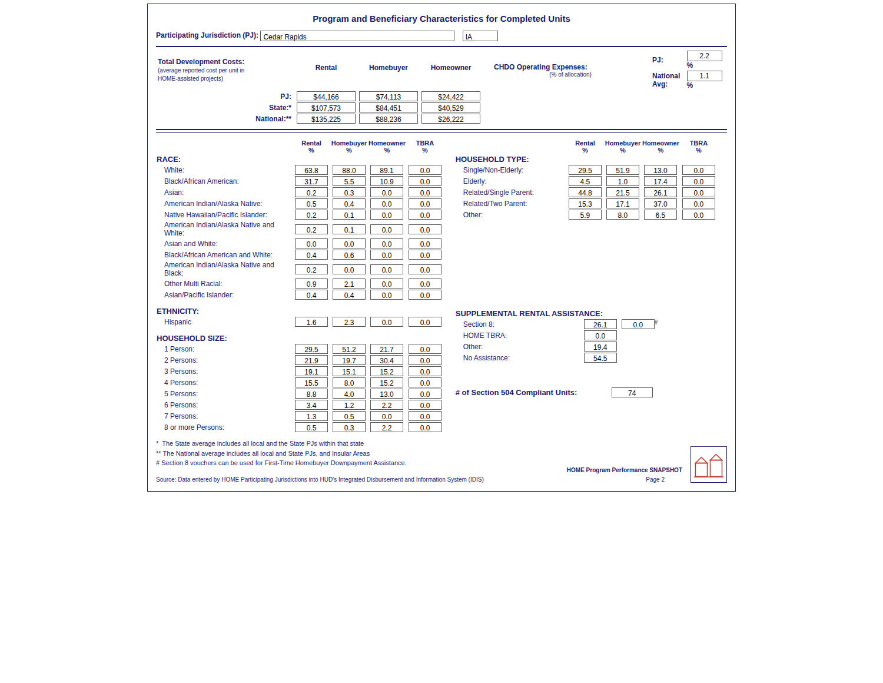Program and Beneficiary Characteristics for Completed Units
Participating Jurisdiction (PJ): Cedar Rapids IA
| Total Development Costs: (average reported cost per unit in HOME-assisted projects) | Rental | Homebuyer | Homeowner | CHDO Operating Expenses: (% of allocation) | / PJ: / 2.2 % / / National Avg: / 1.1 % / |
| PJ: | $44,166 | $74,113 | $24,422 | |
| State:* | $107,573 | $84,451 | $40,529 | |
| National:** | $135,225 | $88,236 | $26,222 | |
| | Rental % | Homebuyer % | Homeowner % | TBRA % |
| RACE: | |
| White: | 63.8 | 88.0 | 89.1 | 0.0 |
| Black/African American: | 31.7 | 5.5 | 10.9 | 0.0 |
| Asian: | 0.2 | 0.3 | 0.0 | 0.0 |
| American Indian/Alaska Native: | 0.5 | 0.4 | 0.0 | 0.0 |
| Native Hawaiian/Pacific Islander: | 0.2 | 0.1 | 0.0 | 0.0 |
| American Indian/Alaska Native and White: | 0.2 | 0.1 | 0.0 | 0.0 |
| Asian and White: | 0.0 | 0.0 | 0.0 | 0.0 |
| Black/African American and White: | 0.4 | 0.6 | 0.0 | 0.0 |
| American Indian/Alaska Native and Black: | 0.2 | 0.0 | 0.0 | 0.0 |
| Other Multi Racial: | 0.9 | 2.1 | 0.0 | 0.0 |
| Asian/Pacific Islander: | 0.4 | 0.4 | 0.0 | 0.0 |
| ETHNICITY: | |
| Hispanic | 1.6 | 2.3 | 0.0 | 0.0 |
| HOUSEHOLD SIZE: | |
| 1 Person: | 29.5 | 51.2 | 21.7 | 0.0 |
| 2 Persons: | 21.9 | 19.7 | 30.4 | 0.0 |
| 3 Persons: | 19.1 | 15.1 | 15.2 | 0.0 |
| 4 Persons: | 15.5 | 8.0 | 15.2 | 0.0 |
| 5 Persons: | 8.8 | 4.0 | 13.0 | 0.0 |
| 6 Persons: | 3.4 | 1.2 | 2.2 | 0.0 |
| 7 Persons: | 1.3 | 0.5 | 0.0 | 0.0 |
| 8 or more Persons: | 0.5 | 0.3 | 2.2 | 0.0 |
| | Rental % | Homebuyer % | Homeowner % | TBRA % |
| HOUSEHOLD TYPE: | |
| Single/Non-Elderly: | 29.5 | 51.9 | 13.0 | 0.0 |
| Elderly: | 4.5 | 1.0 | 17.4 | 0.0 |
| Related/Single Parent: | 44.8 | 21.5 | 26.1 | 0.0 |
| Related/Two Parent: | 15.3 | 17.1 | 37.0 | 0.0 |
| Other: | 5.9 | 8.0 | 6.5 | 0.0 |
| SUPPLEMENTAL RENTAL ASSISTANCE: |
| Section 8: | 26.1 | 0.0 # |
| HOME TBRA: | 0.0 | |
| Other: | 19.4 | |
| No Assistance: | 54.5 | |
| # of Section 504 Compliant Units: | 74 |
* The State average includes all local and the State PJs within that state
** The National average includes all local and State PJs, and Insular Areas
# Section 8 vouchers can be used for First-Time Homebuyer Downpayment Assistance.
Source: Data entered by HOME Participating Jurisdictions into HUD’s Integrated Disbursement and Information System (IDIS)
HOME Program Performance SNAPSHOT
Page 2